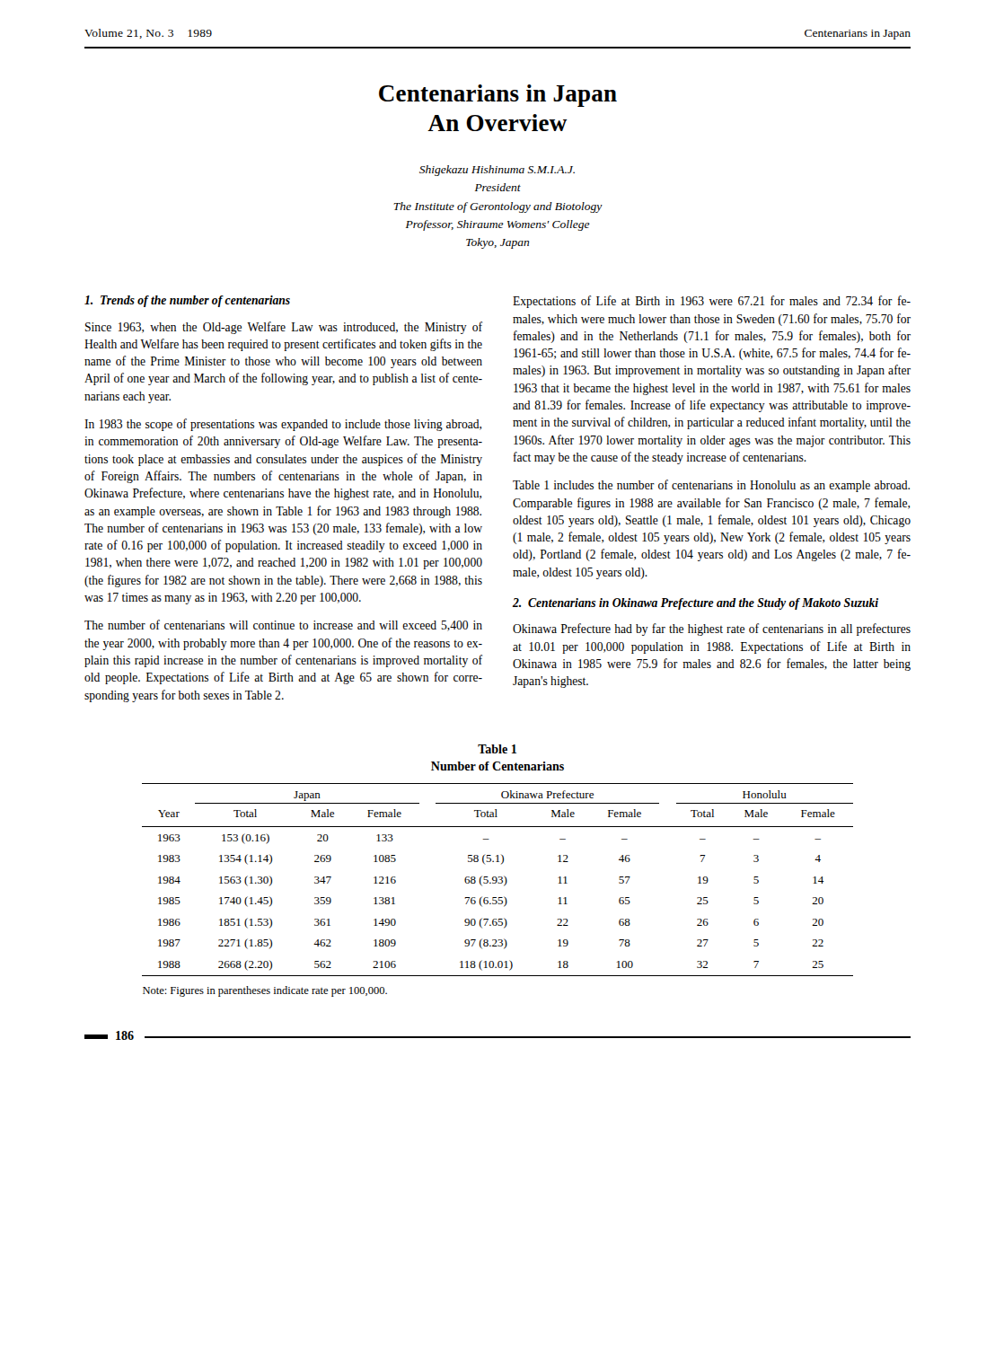Volume 21, No. 3 1989
Centenarians in Japan
Centenarians in Japan
An Overview
Shigekazu Hishinuma S.M.I.A.J.
President
The Institute of Gerontology and Biotology
Professor, Shiraume Womens' College
Tokyo, Japan
1. Trends of the number of centenarians
Since 1963, when the Old-age Welfare Law was introduced, the Ministry of Health and Welfare has been required to present certificates and token gifts in the name of the Prime Minister to those who will become 100 years old between April of one year and March of the following year, and to publish a list of centenarians each year.
In 1983 the scope of presentations was expanded to include those living abroad, in commemoration of 20th anniversary of Old-age Welfare Law. The presentations took place at embassies and consulates under the auspices of the Ministry of Foreign Affairs. The numbers of centenarians in the whole of Japan, in Okinawa Prefecture, where centenarians have the highest rate, and in Honolulu, as an example overseas, are shown in Table 1 for 1963 and 1983 through 1988. The number of centenarians in 1963 was 153 (20 male, 133 female), with a low rate of 0.16 per 100,000 of population. It increased steadily to exceed 1,000 in 1981, when there were 1,072, and reached 1,200 in 1982 with 1.01 per 100,000 (the figures for 1982 are not shown in the table). There were 2,668 in 1988, this was 17 times as many as in 1963, with 2.20 per 100,000.
The number of centenarians will continue to increase and will exceed 5,400 in the year 2000, with probably more than 4 per 100,000. One of the reasons to explain this rapid increase in the number of centenarians is improved mortality of old people. Expectations of Life at Birth and at Age 65 are shown for corresponding years for both sexes in Table 2.
Expectations of Life at Birth in 1963 were 67.21 for males and 72.34 for females, which were much lower than those in Sweden (71.60 for males, 75.70 for females) and in the Netherlands (71.1 for males, 75.9 for females), both for 1961-65; and still lower than those in U.S.A. (white, 67.5 for males, 74.4 for females) in 1963. But improvement in mortality was so outstanding in Japan after 1963 that it became the highest level in the world in 1987, with 75.61 for males and 81.39 for females. Increase of life expectancy was attributable to improvement in the survival of children, in particular a reduced infant mortality, until the 1960s. After 1970 lower mortality in older ages was the major contributor. This fact may be the cause of the steady increase of centenarians.
Table 1 includes the number of centenarians in Honolulu as an example abroad. Comparable figures in 1988 are available for San Francisco (2 male, 7 female, oldest 105 years old), Seattle (1 male, 1 female, oldest 101 years old), Chicago (1 male, 2 female, oldest 105 years old), New York (2 female, oldest 105 years old), Portland (2 female, oldest 104 years old) and Los Angeles (2 male, 7 female, oldest 105 years old).
2. Centenarians in Okinawa Prefecture and the Study of Makoto Suzuki
Okinawa Prefecture had by far the highest rate of centenarians in all prefectures at 10.01 per 100,000 population in 1988. Expectations of Life at Birth in Okinawa in 1985 were 75.9 for males and 82.6 for females, the latter being Japan's highest.
Table 1
Number of Centenarians
| | Japan | | Okinawa Prefecture | | Honolulu |
| --- | --- | --- | --- | --- | --- |
| Year | Total | Male | Female | | Total | Male | Female | | Total | Male | Female |
| 1963 | 153 (0.16) | 20 | 133 | | – | – | – | | – | – | – |
| 1983 | 1354 (1.14) | 269 | 1085 | | 58 (5.1) | 12 | 46 | | 7 | 3 | 4 |
| 1984 | 1563 (1.30) | 347 | 1216 | | 68 (5.93) | 11 | 57 | | 19 | 5 | 14 |
| 1985 | 1740 (1.45) | 359 | 1381 | | 76 (6.55) | 11 | 65 | | 25 | 5 | 20 |
| 1986 | 1851 (1.53) | 361 | 1490 | | 90 (7.65) | 22 | 68 | | 26 | 6 | 20 |
| 1987 | 2271 (1.85) | 462 | 1809 | | 97 (8.23) | 19 | 78 | | 27 | 5 | 22 |
| 1988 | 2668 (2.20) | 562 | 2106 | | 118 (10.01) | 18 | 100 | | 32 | 7 | 25 |
Note: Figures in parentheses indicate rate per 100,000.
186